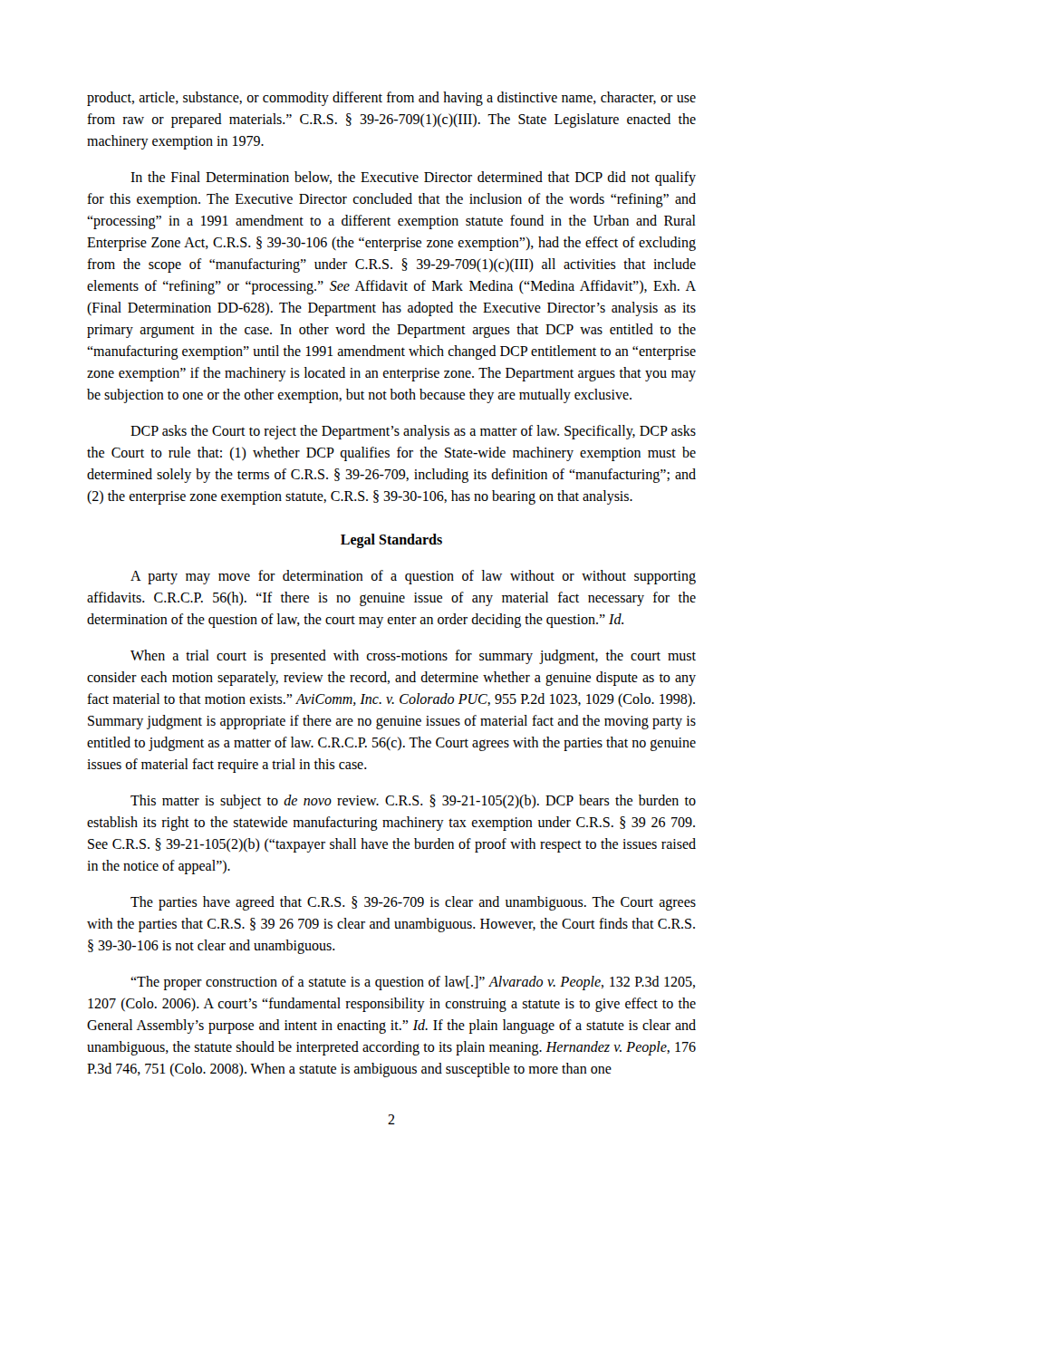product, article, substance, or commodity different from and having a distinctive name, character, or use from raw or prepared materials.” C.R.S. § 39-26-709(1)(c)(III). The State Legislature enacted the machinery exemption in 1979.
In the Final Determination below, the Executive Director determined that DCP did not qualify for this exemption. The Executive Director concluded that the inclusion of the words “refining” and “processing” in a 1991 amendment to a different exemption statute found in the Urban and Rural Enterprise Zone Act, C.R.S. § 39-30-106 (the “enterprise zone exemption”), had the effect of excluding from the scope of “manufacturing” under C.R.S. § 39-29-709(1)(c)(III) all activities that include elements of “refining” or “processing.” See Affidavit of Mark Medina (“Medina Affidavit”), Exh. A (Final Determination DD-628). The Department has adopted the Executive Director’s analysis as its primary argument in the case. In other word the Department argues that DCP was entitled to the “manufacturing exemption” until the 1991 amendment which changed DCP entitlement to an “enterprise zone exemption” if the machinery is located in an enterprise zone. The Department argues that you may be subjection to one or the other exemption, but not both because they are mutually exclusive.
DCP asks the Court to reject the Department’s analysis as a matter of law. Specifically, DCP asks the Court to rule that: (1) whether DCP qualifies for the State-wide machinery exemption must be determined solely by the terms of C.R.S. § 39-26-709, including its definition of “manufacturing”; and (2) the enterprise zone exemption statute, C.R.S. § 39-30-106, has no bearing on that analysis.
Legal Standards
A party may move for determination of a question of law without or without supporting affidavits. C.R.C.P. 56(h). “If there is no genuine issue of any material fact necessary for the determination of the question of law, the court may enter an order deciding the question.” Id.
When a trial court is presented with cross-motions for summary judgment, the court must consider each motion separately, review the record, and determine whether a genuine dispute as to any fact material to that motion exists.” AviComm, Inc. v. Colorado PUC, 955 P.2d 1023, 1029 (Colo. 1998). Summary judgment is appropriate if there are no genuine issues of material fact and the moving party is entitled to judgment as a matter of law. C.R.C.P. 56(c). The Court agrees with the parties that no genuine issues of material fact require a trial in this case.
This matter is subject to de novo review. C.R.S. § 39-21-105(2)(b). DCP bears the burden to establish its right to the statewide manufacturing machinery tax exemption under C.R.S. § 39 26 709. See C.R.S. § 39-21-105(2)(b) (“taxpayer shall have the burden of proof with respect to the issues raised in the notice of appeal”).
The parties have agreed that C.R.S. § 39-26-709 is clear and unambiguous. The Court agrees with the parties that C.R.S. § 39 26 709 is clear and unambiguous. However, the Court finds that C.R.S. § 39-30-106 is not clear and unambiguous.
“The proper construction of a statute is a question of law[.]” Alvarado v. People, 132 P.3d 1205, 1207 (Colo. 2006). A court’s “fundamental responsibility in construing a statute is to give effect to the General Assembly’s purpose and intent in enacting it.” Id. If the plain language of a statute is clear and unambiguous, the statute should be interpreted according to its plain meaning. Hernandez v. People, 176 P.3d 746, 751 (Colo. 2008). When a statute is ambiguous and susceptible to more than one
2